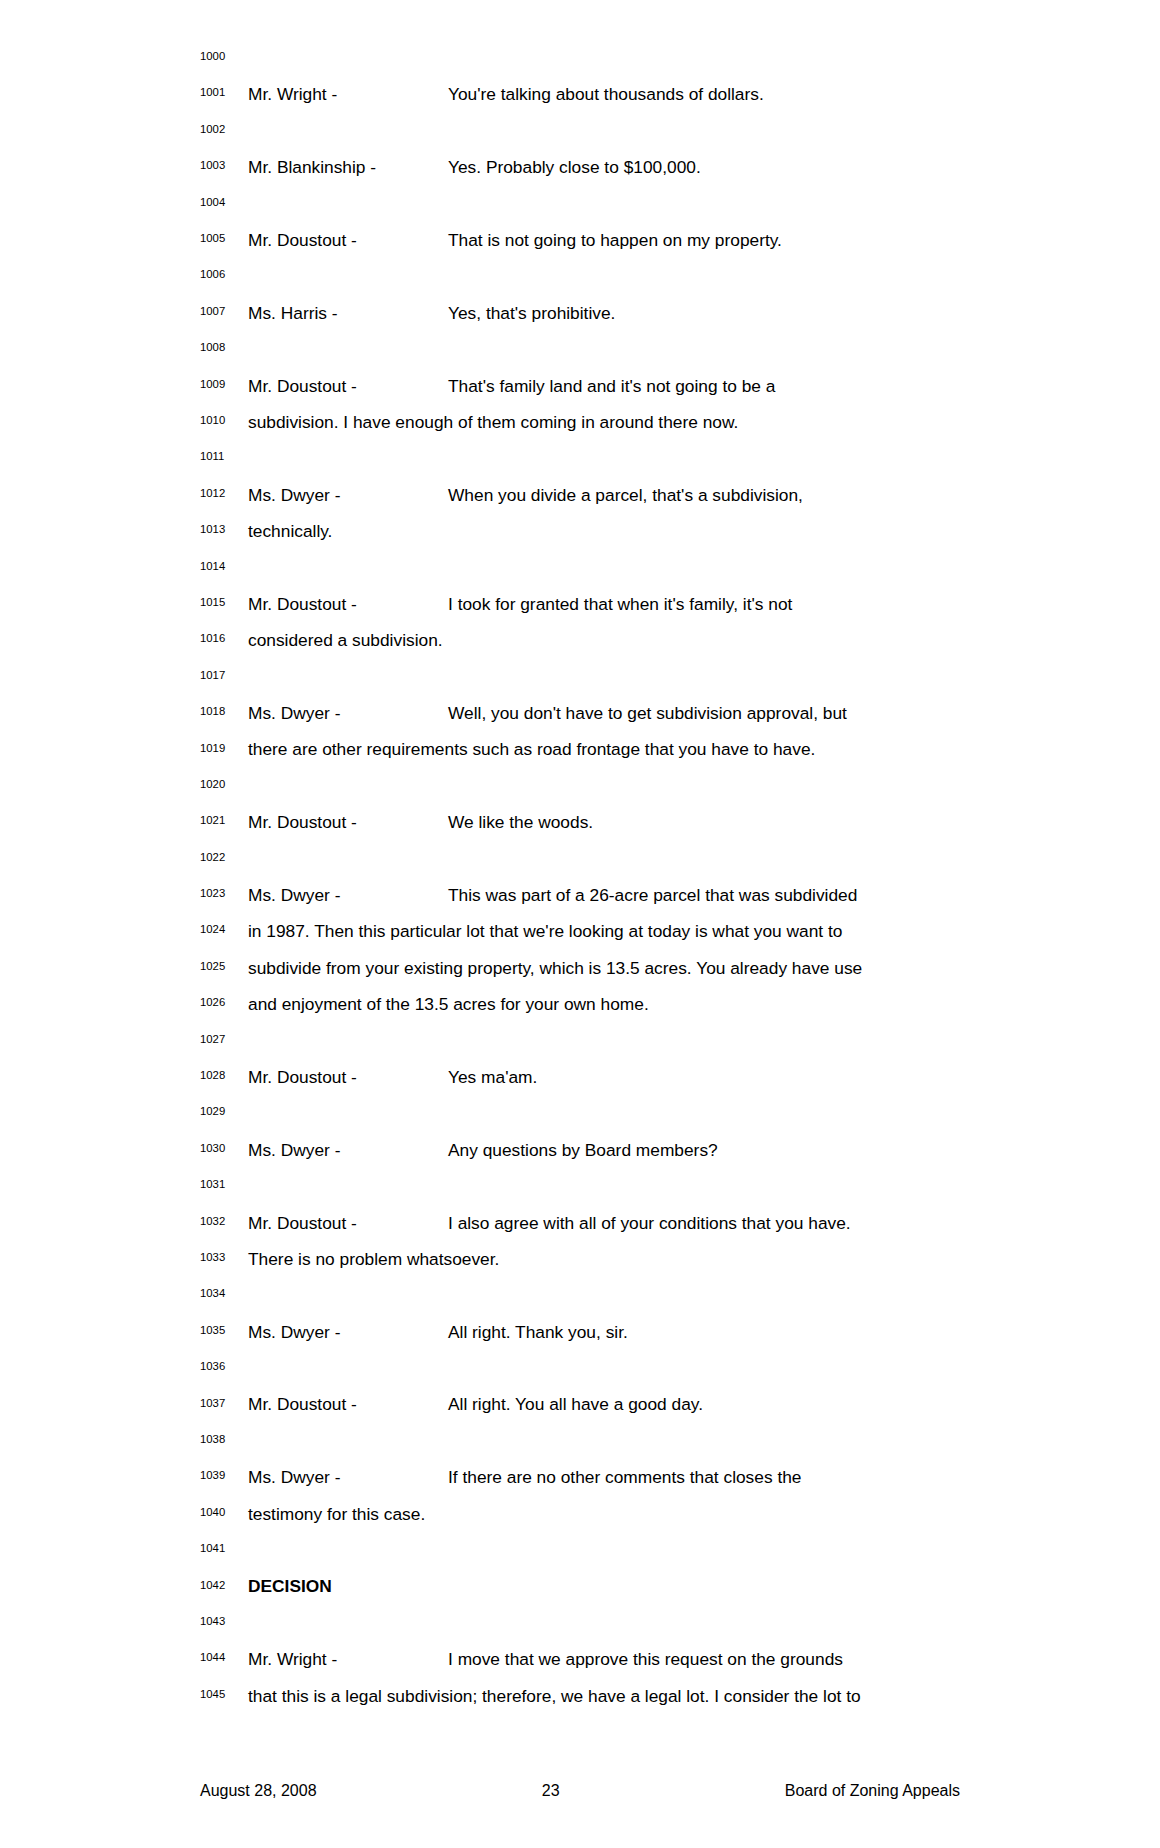1000
1001
Mr. Wright -
You're talking about thousands of dollars.
1002
1003
Mr. Blankinship -
Yes. Probably close to $100,000.
1004
1005
Mr. Doustout -
That is not going to happen on my property.
1006
1007
Ms. Harris -
Yes, that's prohibitive.
1008
1009
Mr. Doustout -
That's family land and it's not going to be a
1010
subdivision. I have enough of them coming in around there now.
1011
1012
Ms. Dwyer -
When you divide a parcel, that's a subdivision,
1013
technically.
1014
1015
Mr. Doustout -
I took for granted that when it's family, it's not
1016
considered a subdivision.
1017
1018
Ms. Dwyer -
Well, you don't have to get subdivision approval, but
1019
there are other requirements such as road frontage that you have to have.
1020
1021
Mr. Doustout -
We like the woods.
1022
1023
Ms. Dwyer -
This was part of a 26-acre parcel that was subdivided
1024
in 1987. Then this particular lot that we're looking at today is what you want to
1025
subdivide from your existing property, which is 13.5 acres. You already have use
1026
and enjoyment of the 13.5 acres for your own home.
1027
1028
Mr. Doustout -
Yes ma'am.
1029
1030
Ms. Dwyer -
Any questions by Board members?
1031
1032
Mr. Doustout -
I also agree with all of your conditions that you have.
1033
There is no problem whatsoever.
1034
1035
Ms. Dwyer -
All right. Thank you, sir.
1036
1037
Mr. Doustout -
All right. You all have a good day.
1038
1039
Ms. Dwyer -
If there are no other comments that closes the
1040
testimony for this case.
1041
1042
DECISION
1043
1044
Mr. Wright -
I move that we approve this request on the grounds
1045
that this is a legal subdivision; therefore, we have a legal lot. I consider the lot to
August 28, 2008
23
Board of Zoning Appeals